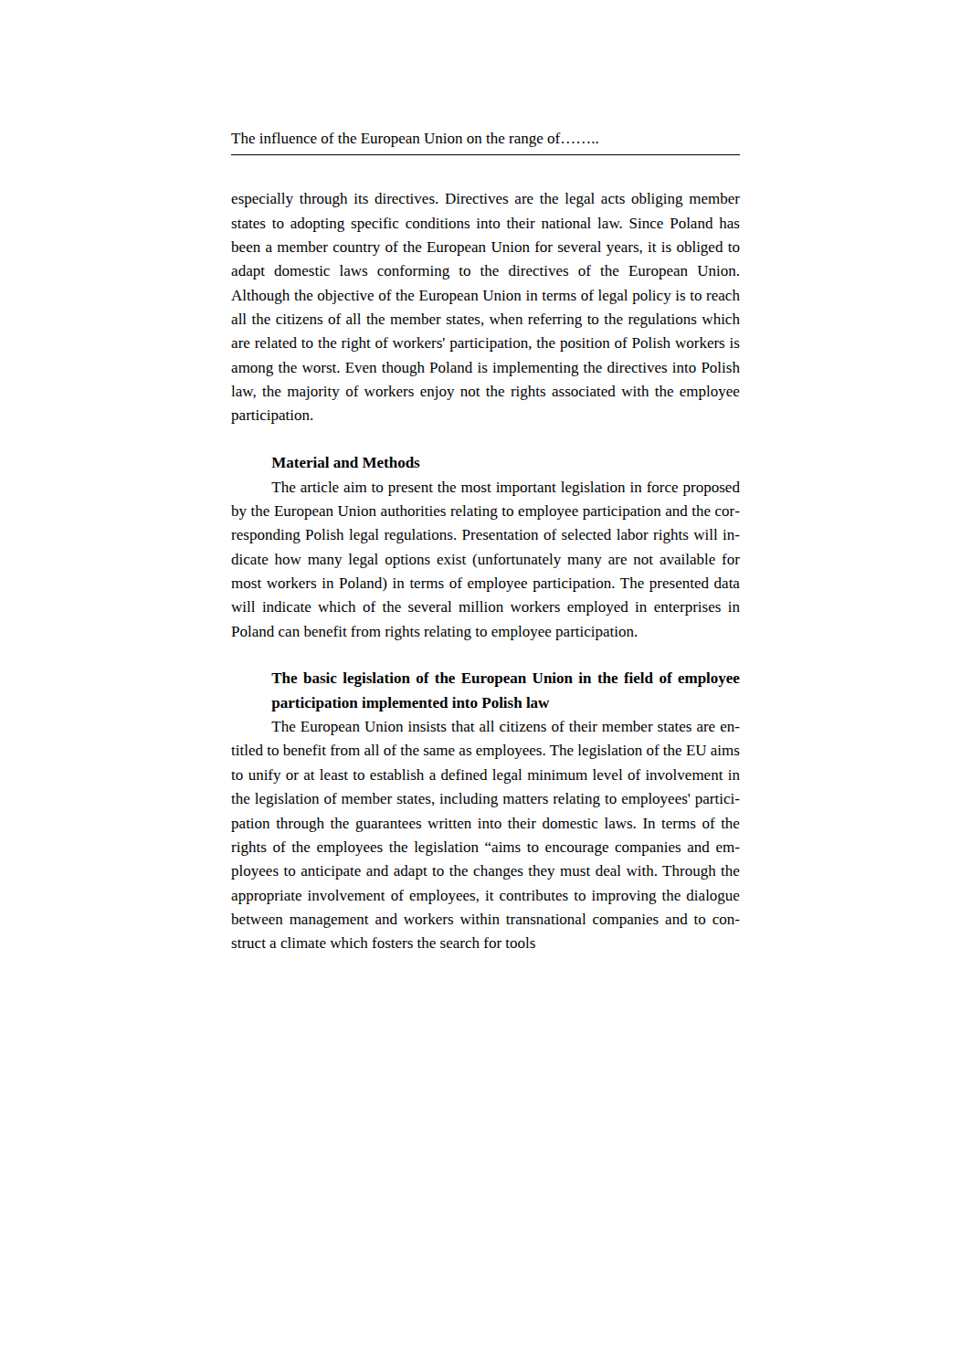The influence of the European Union on the range of……..
especially through its directives. Directives are the legal acts obliging member states to adopting specific conditions into their national law. Since Poland has been a member country of the European Union for several years, it is obliged to adapt domestic laws conforming to the directives of the European Union. Although the objective of the European Union in terms of legal policy is to reach all the citizens of all the member states, when referring to the regulations which are related to the right of workers' participation, the position of Polish workers is among the worst. Even though Poland is implementing the directives into Polish law, the majority of workers enjoy not the rights associated with the employee participation.
Material and Methods
The article aim to present the most important legislation in force proposed by the European Union authorities relating to employee participation and the corresponding Polish legal regulations. Presentation of selected labor rights will indicate how many legal options exist (unfortunately many are not available for most workers in Poland) in terms of employee participation. The presented data will indicate which of the several million workers employed in enterprises in Poland can benefit from rights relating to employee participation.
The basic legislation of the European Union in the field of employee participation implemented into Polish law
The European Union insists that all citizens of their member states are entitled to benefit from all of the same as employees. The legislation of the EU aims to unify or at least to establish a defined legal minimum level of involvement in the legislation of member states, including matters relating to employees' participation through the guarantees written into their domestic laws. In terms of the rights of the employees the legislation “aims to encourage companies and employees to anticipate and adapt to the changes they must deal with. Through the appropriate involvement of employees, it contributes to improving the dialogue between management and workers within transnational companies and to construct a climate which fosters the search for tools